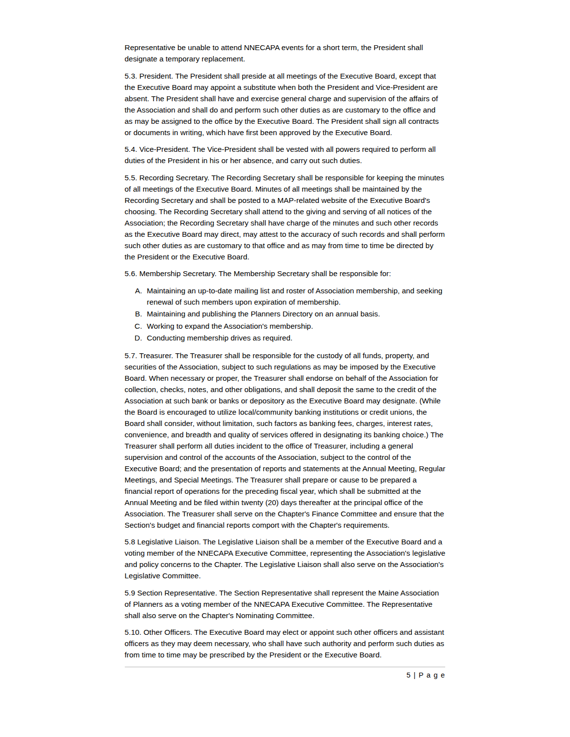Representative be unable to attend NNECAPA events for a short term, the President shall designate a temporary replacement.
5.3. President. The President shall preside at all meetings of the Executive Board, except that the Executive Board may appoint a substitute when both the President and Vice-President are absent. The President shall have and exercise general charge and supervision of the affairs of the Association and shall do and perform such other duties as are customary to the office and as may be assigned to the office by the Executive Board. The President shall sign all contracts or documents in writing, which have first been approved by the Executive Board.
5.4. Vice-President. The Vice-President shall be vested with all powers required to perform all duties of the President in his or her absence, and carry out such duties.
5.5. Recording Secretary. The Recording Secretary shall be responsible for keeping the minutes of all meetings of the Executive Board. Minutes of all meetings shall be maintained by the Recording Secretary and shall be posted to a MAP-related website of the Executive Board's choosing. The Recording Secretary shall attend to the giving and serving of all notices of the Association; the Recording Secretary shall have charge of the minutes and such other records as the Executive Board may direct, may attest to the accuracy of such records and shall perform such other duties as are customary to that office and as may from time to time be directed by the President or the Executive Board.
5.6. Membership Secretary. The Membership Secretary shall be responsible for:
Maintaining an up-to-date mailing list and roster of Association membership, and seeking renewal of such members upon expiration of membership.
Maintaining and publishing the Planners Directory on an annual basis.
Working to expand the Association's membership.
Conducting membership drives as required.
5.7. Treasurer. The Treasurer shall be responsible for the custody of all funds, property, and securities of the Association, subject to such regulations as may be imposed by the Executive Board. When necessary or proper, the Treasurer shall endorse on behalf of the Association for collection, checks, notes, and other obligations, and shall deposit the same to the credit of the Association at such bank or banks or depository as the Executive Board may designate. (While the Board is encouraged to utilize local/community banking institutions or credit unions, the Board shall consider, without limitation, such factors as banking fees, charges, interest rates, convenience, and breadth and quality of services offered in designating its banking choice.) The Treasurer shall perform all duties incident to the office of Treasurer, including a general supervision and control of the accounts of the Association, subject to the control of the Executive Board; and the presentation of reports and statements at the Annual Meeting, Regular Meetings, and Special Meetings. The Treasurer shall prepare or cause to be prepared a financial report of operations for the preceding fiscal year, which shall be submitted at the Annual Meeting and be filed within twenty (20) days thereafter at the principal office of the Association. The Treasurer shall serve on the Chapter's Finance Committee and ensure that the Section's budget and financial reports comport with the Chapter's requirements.
5.8 Legislative Liaison. The Legislative Liaison shall be a member of the Executive Board and a voting member of the NNECAPA Executive Committee, representing the Association's legislative and policy concerns to the Chapter. The Legislative Liaison shall also serve on the Association's Legislative Committee.
5.9 Section Representative. The Section Representative shall represent the Maine Association of Planners as a voting member of the NNECAPA Executive Committee. The Representative shall also serve on the Chapter's Nominating Committee.
5.10. Other Officers. The Executive Board may elect or appoint such other officers and assistant officers as they may deem necessary, who shall have such authority and perform such duties as from time to time may be prescribed by the President or the Executive Board.
5 | P a g e